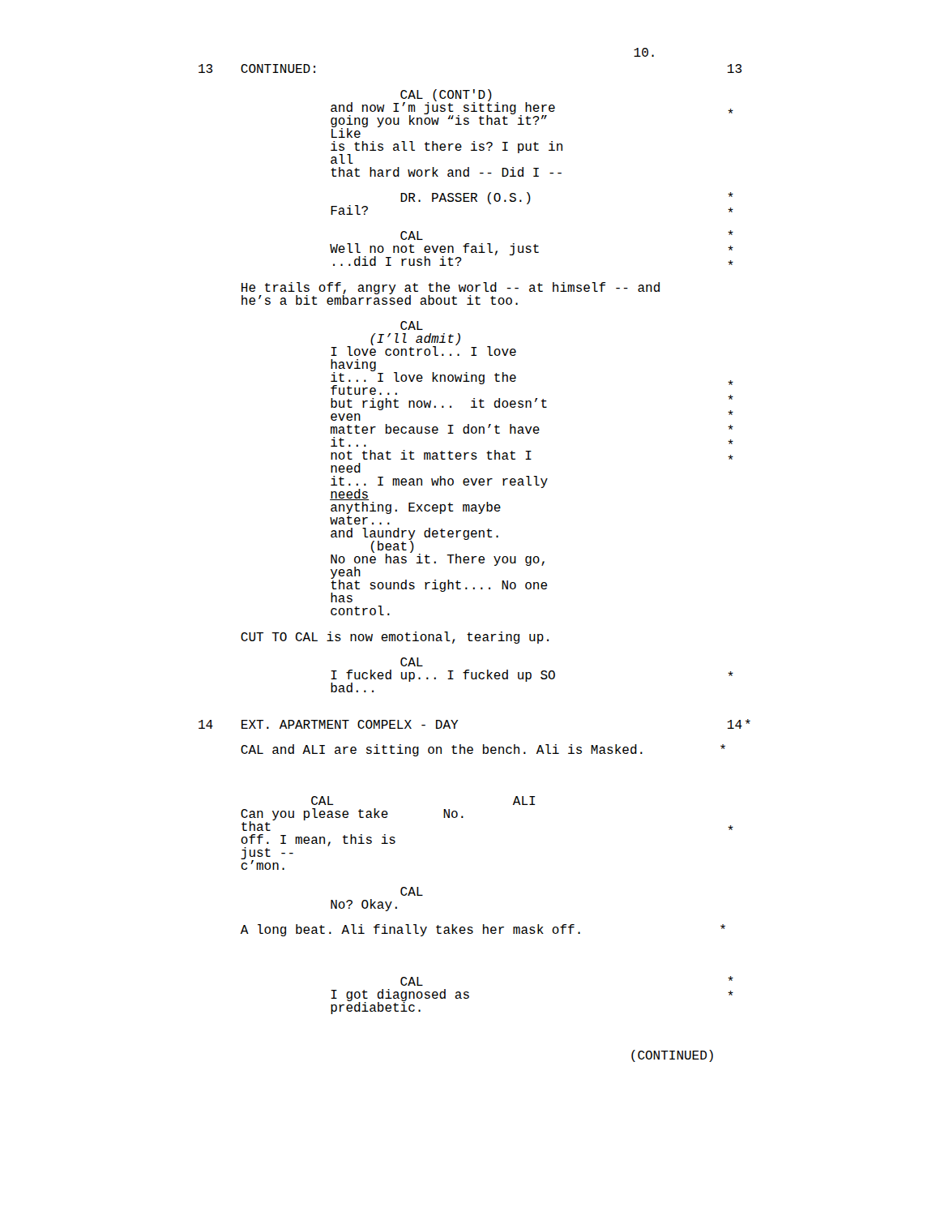10.
13
CONTINUED:
13
CAL (CONT'D)
and now I’m just sitting here going you know “is that it?” Like is this all there is? I put in all that hard work and -- Did I --
*
DR. PASSER (O.S.)
Fail?
*
*
CAL
Well no not even fail, just ...did I rush it?
*
*
*
He trails off, angry at the world -- at himself -- and he’s a bit embarrassed about it too.
CAL
(I’ll admit)
I love control... I love having it... I love knowing the future... but right now... it doesn’t even matter because I don’t have it... not that it matters that I need it... I mean who ever really needs anything. Except maybe water... and laundry detergent.
(beat)
No one has it. There you go, yeah that sounds right.... No one has control.
*
*
*
*
*
*
CUT TO CAL is now emotional, tearing up.
CAL
I fucked up... I fucked up SO bad...
*
14
EXT. APARTMENT COMPELX - DAY
14*
CAL and ALI are sitting on the bench. Ali is Masked. *
CAL
Can you please take that off. I mean, this is just -- c’mon.
ALI
No.
*
CAL
No? Okay.
A long beat. Ali finally takes her mask off. *
CAL
I got diagnosed as prediabetic.
*
*
(CONTINUED)